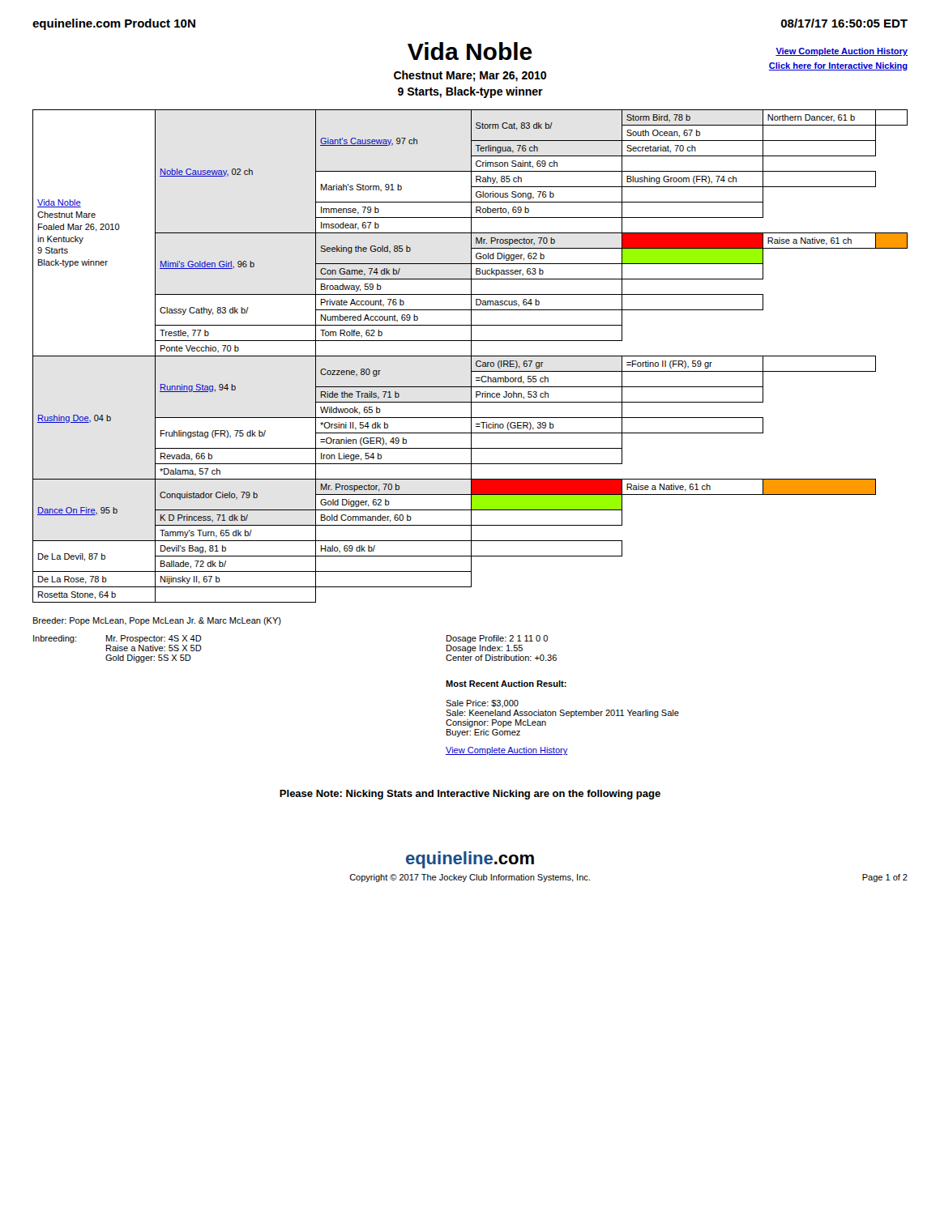equineline.com Product 10N
08/17/17 16:50:05 EDT
View Complete Auction History Click here for Interactive Nicking
Vida Noble
Chestnut Mare; Mar 26, 2010
9 Starts, Black-type winner
| Vida Noble Chestnut Mare Foaled Mar 26, 2010 in Kentucky 9 Starts Black-type winner | Noble Causeway , 02 ch | Giant's Causeway , 97 ch | Storm Cat, 83 dk b/ | Storm Bird, 78 b | Northern Dancer, 61 b | |
| South Ocean, 67 b | |
| Terlingua, 76 ch | Secretariat, 70 ch | |
| Crimson Saint, 69 ch | |
| Mariah's Storm, 91 b | Rahy, 85 ch | Blushing Groom (FR), 74 ch | |
| Glorious Song, 76 b | |
| Immense, 79 b | Roberto, 69 b | |
| Imsodear, 67 b | |
| Mimi's Golden Girl , 96 b | Seeking the Gold, 85 b | Mr. Prospector, 70 b | | Raise a Native, 61 ch | |
| Gold Digger, 62 b | |
| Con Game, 74 dk b/ | Buckpasser, 63 b | |
| Broadway, 59 b | |
| Classy Cathy, 83 dk b/ | Private Account, 76 b | Damascus, 64 b | |
| Numbered Account, 69 b | |
| Trestle, 77 b | Tom Rolfe, 62 b | |
| Ponte Vecchio, 70 b | |
| Rushing Doe , 04 b | Running Stag , 94 b | Cozzene, 80 gr | Caro (IRE), 67 gr | =Fortino II (FR), 59 gr | |
| =Chambord, 55 ch | |
| Ride the Trails, 71 b | Prince John, 53 ch | |
| Wildwook, 65 b | |
| Fruhlingstag (FR), 75 dk b/ | *Orsini II, 54 dk b | =Ticino (GER), 39 b | |
| =Oranien (GER), 49 b | |
| Revada, 66 b | Iron Liege, 54 b | |
| *Dalama, 57 ch | |
| Dance On Fire , 95 b | Conquistador Cielo, 79 b | Mr. Prospector, 70 b | | Raise a Native, 61 ch | |
| Gold Digger, 62 b | |
| K D Princess, 71 dk b/ | Bold Commander, 60 b | |
| Tammy's Turn, 65 dk b/ | |
| De La Devil, 87 b | Devil's Bag, 81 b | Halo, 69 dk b/ | |
| Ballade, 72 dk b/ | |
| De La Rose, 78 b | Nijinsky II, 67 b | |
| Rosetta Stone, 64 b | |
Breeder: Pope McLean, Pope McLean Jr. & Marc McLean (KY)
| Inbreeding: | Mr. Prospector: 4S X 4D Raise a Native: 5S X 5D Gold Digger: 5S X 5D | Dosage Profile: 2 1 11 0 0 Dosage Index: 1.55 Center of Distribution: +0.36 Most Recent Auction Result: Sale Price: $3,000 Sale: Keeneland Associaton September 2011 Yearling Sale Consignor: Pope McLean Buyer: Eric Gomez View Complete Auction History |
Please Note: Nicking Stats and Interactive Nicking are on the following page
equineline.com
Copyright © 2017 The Jockey Club Information Systems, Inc.
Page 1 of 2